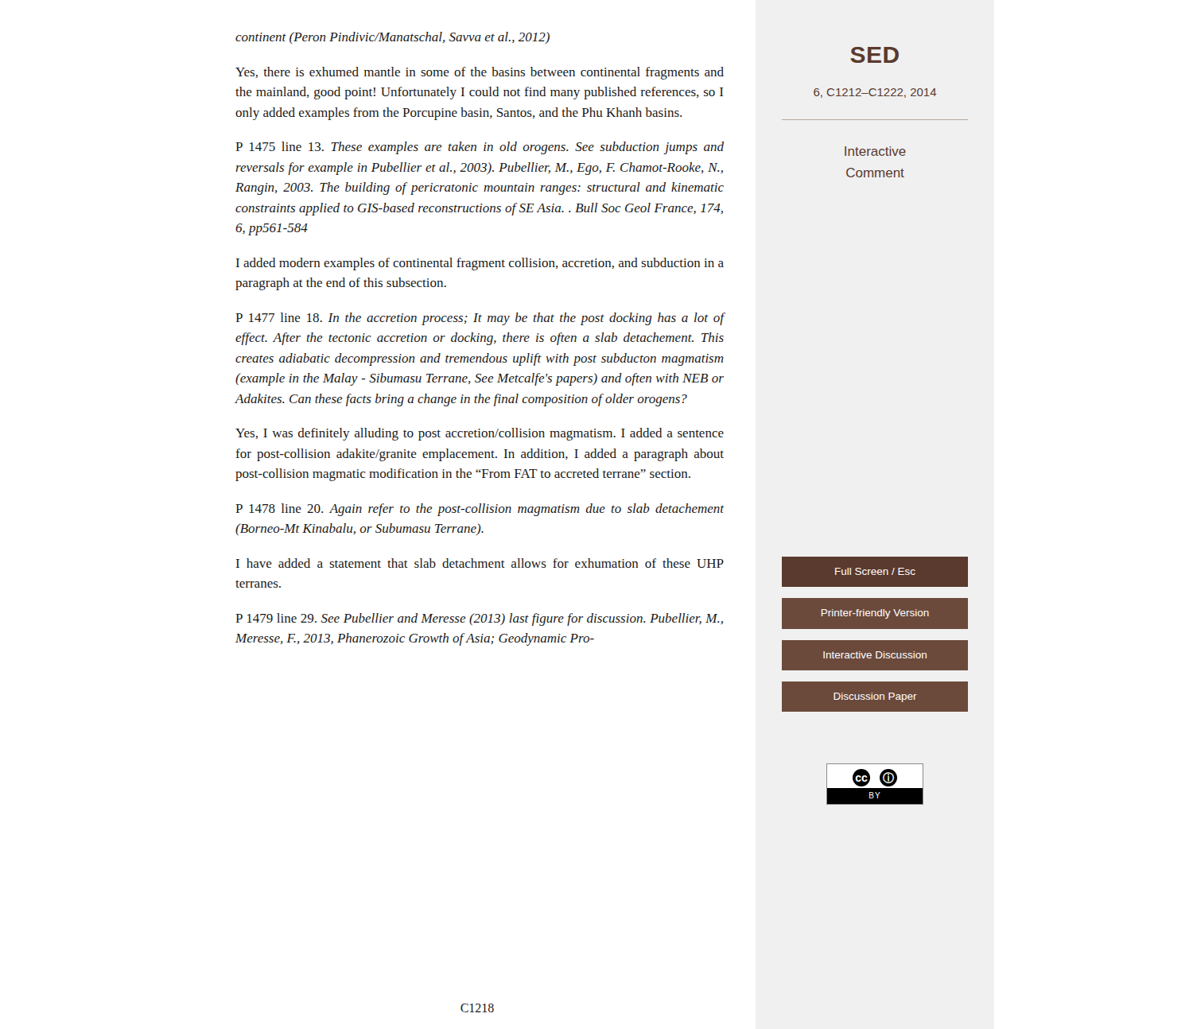continent (Peron Pindivic/Manatschal, Savva et al., 2012)
Yes, there is exhumed mantle in some of the basins between continental fragments and the mainland, good point! Unfortunately I could not find many published references, so I only added examples from the Porcupine basin, Santos, and the Phu Khanh basins.
P 1475 line 13. These examples are taken in old orogens. See subduction jumps and reversals for example in Pubellier et al., 2003). Pubellier, M., Ego, F. Chamot-Rooke, N., Rangin, 2003. The building of pericratonic mountain ranges: structural and kinematic constraints applied to GIS-based reconstructions of SE Asia. . Bull Soc Geol France, 174, 6, pp561-584
I added modern examples of continental fragment collision, accretion, and subduction in a paragraph at the end of this subsection.
P 1477 line 18. In the accretion process; It may be that the post docking has a lot of effect. After the tectonic accretion or docking, there is often a slab detachement. This creates adiabatic decompression and tremendous uplift with post subducton magmatism (example in the Malay - Sibumasu Terrane, See Metcalfe's papers) and often with NEB or Adakites. Can these facts bring a change in the final composition of older orogens?
Yes, I was definitely alluding to post accretion/collision magmatism. I added a sentence for post-collision adakite/granite emplacement. In addition, I added a paragraph about post-collision magmatic modification in the “From FAT to accreted terrane” section.
P 1478 line 20. Again refer to the post-collision magmatism due to slab detachement (Borneo-Mt Kinabalu, or Subumasu Terrane).
I have added a statement that slab detachment allows for exhumation of these UHP terranes.
P 1479 line 29. See Pubellier and Meresse (2013) last figure for discussion. Pubellier, M., Meresse, F., 2013, Phanerozoic Growth of Asia; Geodynamic Pro-
C1218
SED
6, C1212–C1222, 2014
Interactive
Comment
Full Screen / Esc Printer-friendly Version Interactive Discussion Discussion Paper
ccⓘ
BY